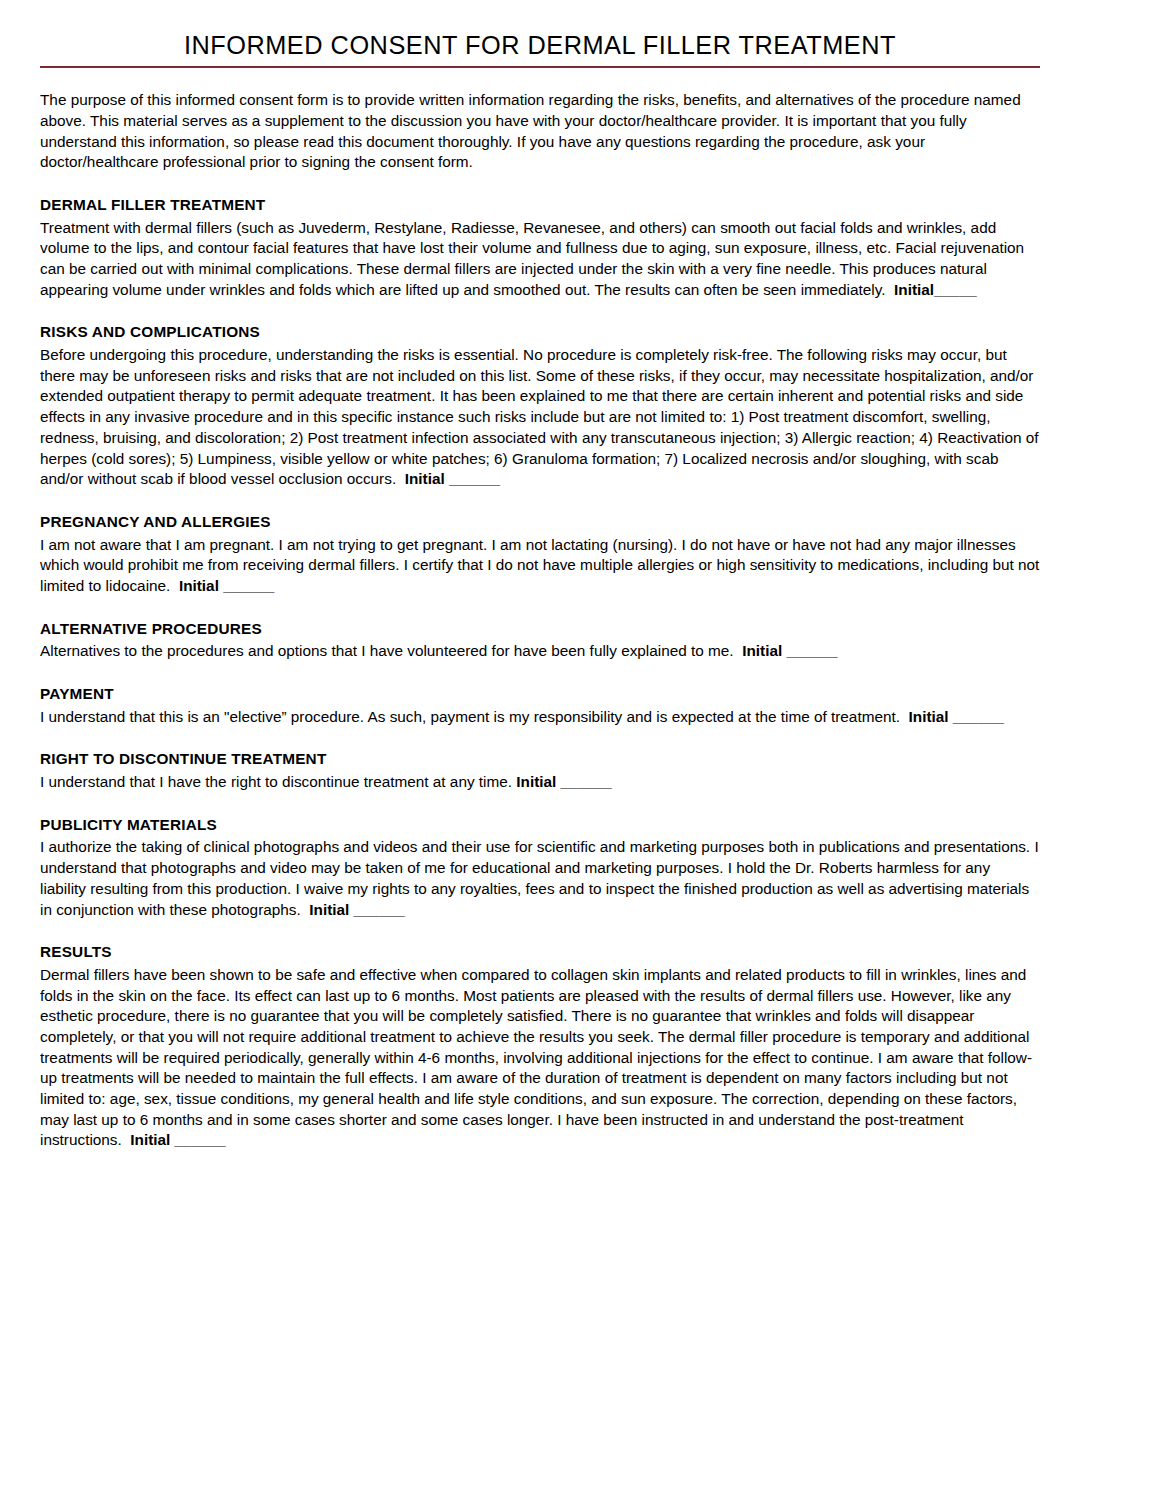INFORMED CONSENT FOR DERMAL FILLER TREATMENT
The purpose of this informed consent form is to provide written information regarding the risks, benefits, and alternatives of the procedure named above. This material serves as a supplement to the discussion you have with your doctor/healthcare provider. It is important that you fully understand this information, so please read this document thoroughly. If you have any questions regarding the procedure, ask your doctor/healthcare professional prior to signing the consent form.
Dermal Filler Treatment
Treatment with dermal fillers (such as Juvederm, Restylane, Radiesse, Revanesee, and others) can smooth out facial folds and wrinkles, add volume to the lips, and contour facial features that have lost their volume and fullness due to aging, sun exposure, illness, etc. Facial rejuvenation can be carried out with minimal complications. These dermal fillers are injected under the skin with a very fine needle. This produces natural appearing volume under wrinkles and folds which are lifted up and smoothed out. The results can often be seen immediately. Initial_____
Risks and Complications
Before undergoing this procedure, understanding the risks is essential. No procedure is completely risk-free. The following risks may occur, but there may be unforeseen risks and risks that are not included on this list. Some of these risks, if they occur, may necessitate hospitalization, and/or extended outpatient therapy to permit adequate treatment. It has been explained to me that there are certain inherent and potential risks and side effects in any invasive procedure and in this specific instance such risks include but are not limited to: 1) Post treatment discomfort, swelling, redness, bruising, and discoloration; 2) Post treatment infection associated with any transcutaneous injection; 3) Allergic reaction; 4) Reactivation of herpes (cold sores); 5) Lumpiness, visible yellow or white patches; 6) Granuloma formation; 7) Localized necrosis and/or sloughing, with scab and/or without scab if blood vessel occlusion occurs. Initial ______
Pregnancy and Allergies
I am not aware that I am pregnant. I am not trying to get pregnant. I am not lactating (nursing). I do not have or have not had any major illnesses which would prohibit me from receiving dermal fillers. I certify that I do not have multiple allergies or high sensitivity to medications, including but not limited to lidocaine. Initial ______
Alternative Procedures
Alternatives to the procedures and options that I have volunteered for have been fully explained to me. Initial ______
Payment
I understand that this is an "elective” procedure. As such, payment is my responsibility and is expected at the time of treatment. Initial ______
Right to Discontinue Treatment
I understand that I have the right to discontinue treatment at any time. Initial ______
Publicity Materials
I authorize the taking of clinical photographs and videos and their use for scientific and marketing purposes both in publications and presentations. I understand that photographs and video may be taken of me for educational and marketing purposes. I hold the Dr. Roberts harmless for any liability resulting from this production. I waive my rights to any royalties, fees and to inspect the finished production as well as advertising materials in conjunction with these photographs. Initial ______
Results
Dermal fillers have been shown to be safe and effective when compared to collagen skin implants and related products to fill in wrinkles, lines and folds in the skin on the face. Its effect can last up to 6 months. Most patients are pleased with the results of dermal fillers use. However, like any esthetic procedure, there is no guarantee that you will be completely satisfied. There is no guarantee that wrinkles and folds will disappear completely, or that you will not require additional treatment to achieve the results you seek. The dermal filler procedure is temporary and additional treatments will be required periodically, generally within 4-6 months, involving additional injections for the effect to continue. I am aware that follow-up treatments will be needed to maintain the full effects. I am aware of the duration of treatment is dependent on many factors including but not limited to: age, sex, tissue conditions, my general health and life style conditions, and sun exposure. The correction, depending on these factors, may last up to 6 months and in some cases shorter and some cases longer. I have been instructed in and understand the post-treatment instructions. Initial ______